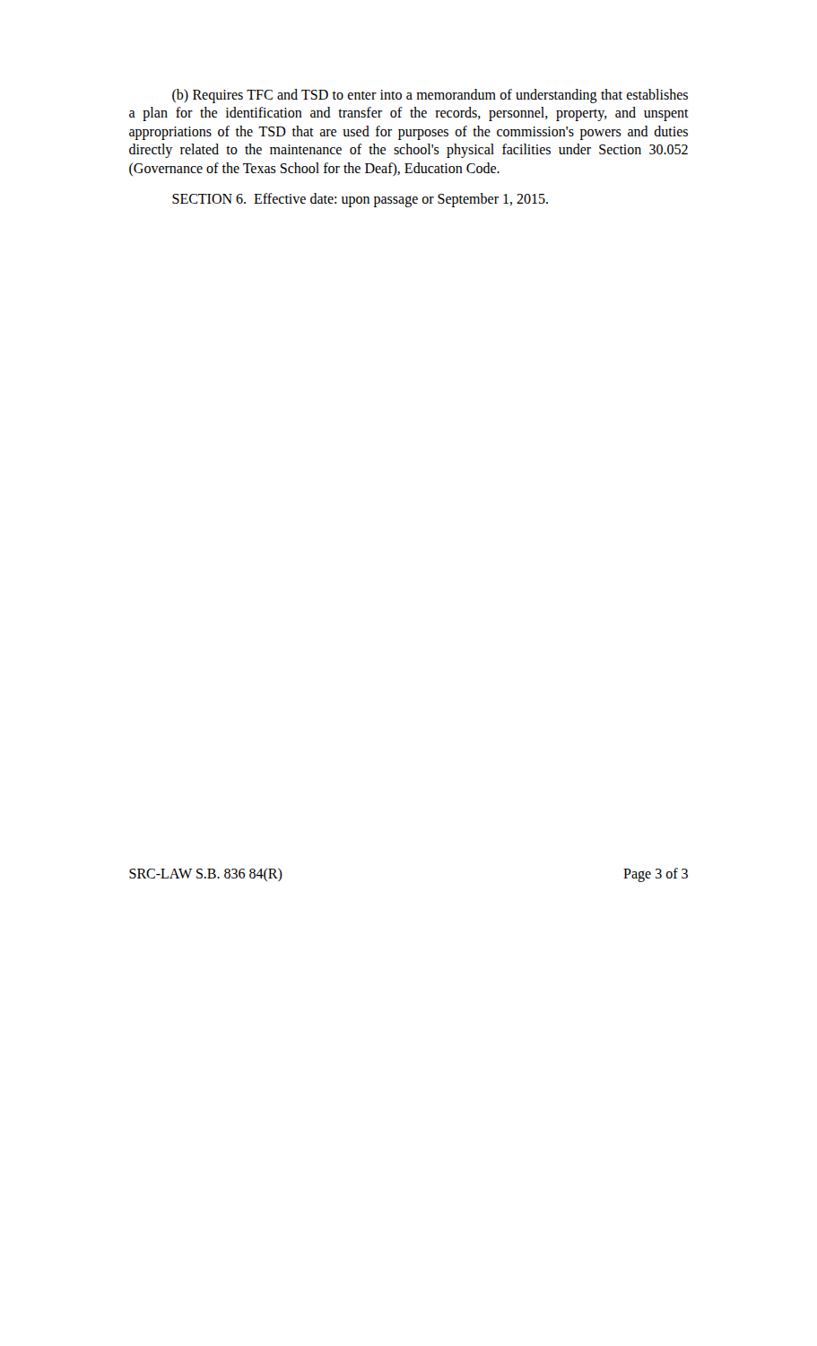(b) Requires TFC and TSD to enter into a memorandum of understanding that establishes a plan for the identification and transfer of the records, personnel, property, and unspent appropriations of the TSD that are used for purposes of the commission's powers and duties directly related to the maintenance of the school's physical facilities under Section 30.052 (Governance of the Texas School for the Deaf), Education Code.
SECTION 6. Effective date: upon passage or September 1, 2015.
SRC-LAW S.B. 836 84(R) Page 3 of 3